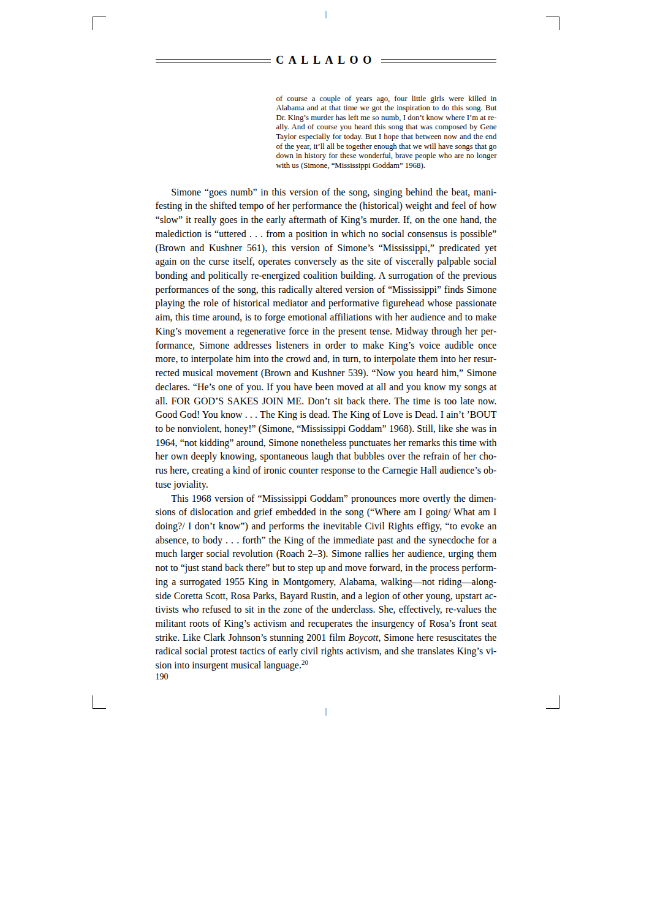|
|
CALLALOO
of course a couple of years ago, four little girls were killed in Alabama and at that time we got the inspiration to do this song. But Dr. King’s murder has left me so numb, I don’t know where I’m at really. And of course you heard this song that was composed by Gene Taylor especially for today. But I hope that between now and the end of the year, it’ll all be together enough that we will have songs that go down in history for these wonderful, brave people who are no longer with us (Simone, “Mississippi Goddam” 1968).
Simone “goes numb” in this version of the song, singing behind the beat, manifesting in the shifted tempo of her performance the (historical) weight and feel of how “slow” it really goes in the early aftermath of King’s murder. If, on the one hand, the malediction is “uttered . . . from a position in which no social consensus is possible” (Brown and Kushner 561), this version of Simone’s “Mississippi,” predicated yet again on the curse itself, operates conversely as the site of viscerally palpable social bonding and politically re-energized coalition building. A surrogation of the previous performances of the song, this radically altered version of “Mississippi” finds Simone playing the role of historical mediator and performative figurehead whose passionate aim, this time around, is to forge emotional affiliations with her audience and to make King’s movement a regenerative force in the present tense. Midway through her performance, Simone addresses listeners in order to make King’s voice audible once more, to interpolate him into the crowd and, in turn, to interpolate them into her resurrected musical movement (Brown and Kushner 539). “Now you heard him,” Simone declares. “He’s one of you. If you have been moved at all and you know my songs at all. FOR GOD’S SAKES JOIN ME. Don’t sit back there. The time is too late now. Good God! You know . . . The King is dead. The King of Love is Dead. I ain’t ’BOUT to be nonviolent, honey!” (Simone, “Mississippi Goddam” 1968). Still, like she was in 1964, “not kidding” around, Simone nonetheless punctuates her remarks this time with her own deeply knowing, spontaneous laugh that bubbles over the refrain of her chorus here, creating a kind of ironic counter response to the Carnegie Hall audience’s obtuse joviality.
This 1968 version of “Mississippi Goddam” pronounces more overtly the dimensions of dislocation and grief embedded in the song (“Where am I going/ What am I doing?/ I don’t know”) and performs the inevitable Civil Rights effigy, “to evoke an absence, to body . . . forth” the King of the immediate past and the synecdoche for a much larger social revolution (Roach 2–3). Simone rallies her audience, urging them not to “just stand back there” but to step up and move forward, in the process performing a surrogated 1955 King in Montgomery, Alabama, walking—not riding—alongside Coretta Scott, Rosa Parks, Bayard Rustin, and a legion of other young, upstart activists who refused to sit in the zone of the underclass. She, effectively, re-values the militant roots of King’s activism and recuperates the insurgency of Rosa’s front seat strike. Like Clark Johnson’s stunning 2001 film Boycott, Simone here resuscitates the radical social protest tactics of early civil rights activism, and she translates King’s vision into insurgent musical language.20
190